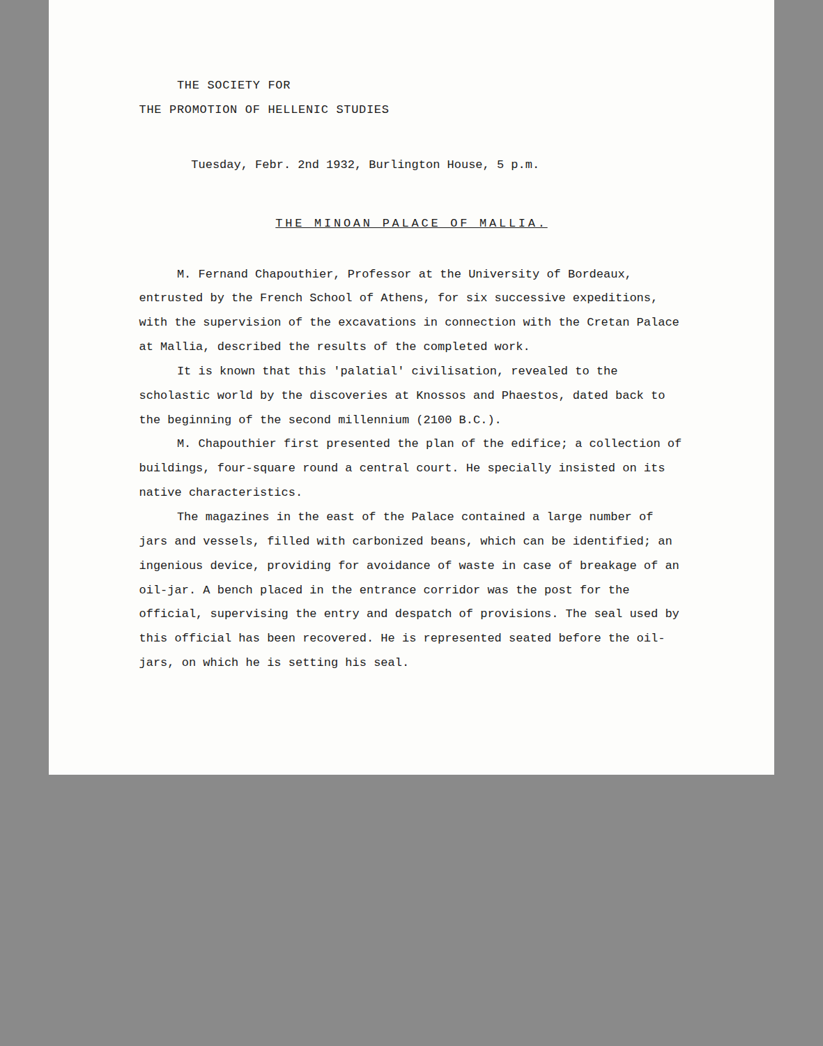THE SOCIETY FOR
THE PROMOTION OF HELLENIC STUDIES
Tuesday, Febr. 2nd 1932, Burlington House, 5 p.m.
THE MINOAN PALACE OF MALLIA.
M. Fernand Chapouthier, Professor at the University of Bordeaux, entrusted by the French School of Athens, for six successive expeditions, with the supervision of the excavations in connection with the Cretan Palace at Mallia, described the results of the completed work.
It is known that this 'palatial' civilisation, revealed to the scholastic world by the discoveries at Knossos and Phaestos, dated back to the beginning of the second millennium (2100 B.C.).
M. Chapouthier first presented the plan of the edifice; a collection of buildings, four-square round a central court. He specially insisted on its native characteristics.
The magazines in the east of the Palace contained a large number of jars and vessels, filled with carbonized beans, which can be identified; an ingenious device, providing for avoidance of waste in case of breakage of an oil-jar. A bench placed in the entrance corridor was the post for the official, supervising the entry and despatch of provisions. The seal used by this official has been recovered. He is represented seated before the oil-jars, on which he is setting his seal.